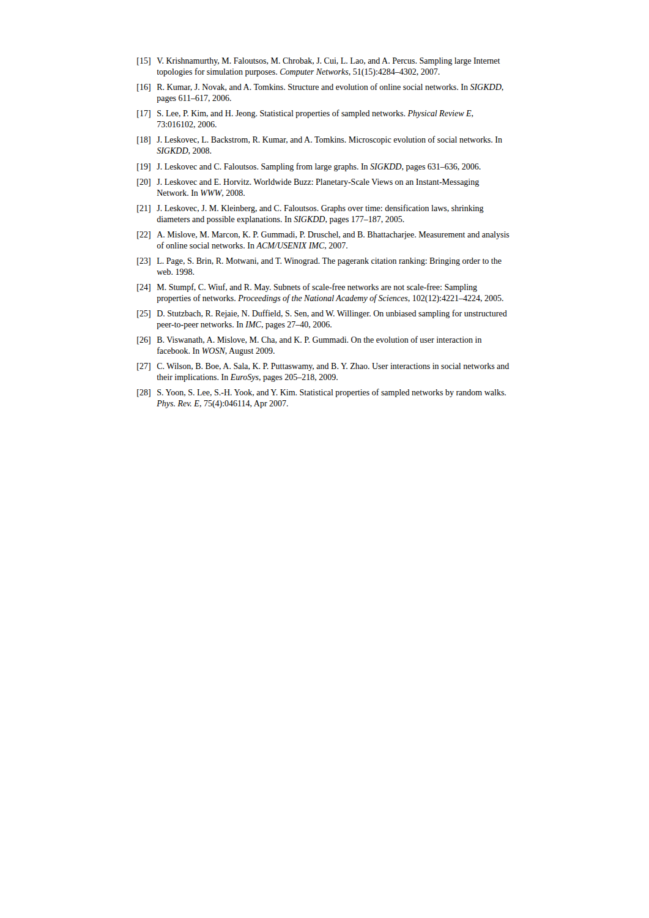[15] V. Krishnamurthy, M. Faloutsos, M. Chrobak, J. Cui, L. Lao, and A. Percus. Sampling large Internet topologies for simulation purposes. Computer Networks, 51(15):4284–4302, 2007.
[16] R. Kumar, J. Novak, and A. Tomkins. Structure and evolution of online social networks. In SIGKDD, pages 611–617, 2006.
[17] S. Lee, P. Kim, and H. Jeong. Statistical properties of sampled networks. Physical Review E, 73:016102, 2006.
[18] J. Leskovec, L. Backstrom, R. Kumar, and A. Tomkins. Microscopic evolution of social networks. In SIGKDD, 2008.
[19] J. Leskovec and C. Faloutsos. Sampling from large graphs. In SIGKDD, pages 631–636, 2006.
[20] J. Leskovec and E. Horvitz. Worldwide Buzz: Planetary-Scale Views on an Instant-Messaging Network. In WWW, 2008.
[21] J. Leskovec, J. M. Kleinberg, and C. Faloutsos. Graphs over time: densification laws, shrinking diameters and possible explanations. In SIGKDD, pages 177–187, 2005.
[22] A. Mislove, M. Marcon, K. P. Gummadi, P. Druschel, and B. Bhattacharjee. Measurement and analysis of online social networks. In ACM/USENIX IMC, 2007.
[23] L. Page, S. Brin, R. Motwani, and T. Winograd. The pagerank citation ranking: Bringing order to the web. 1998.
[24] M. Stumpf, C. Wiuf, and R. May. Subnets of scale-free networks are not scale-free: Sampling properties of networks. Proceedings of the National Academy of Sciences, 102(12):4221–4224, 2005.
[25] D. Stutzbach, R. Rejaie, N. Duffield, S. Sen, and W. Willinger. On unbiased sampling for unstructured peer-to-peer networks. In IMC, pages 27–40, 2006.
[26] B. Viswanath, A. Mislove, M. Cha, and K. P. Gummadi. On the evolution of user interaction in facebook. In WOSN, August 2009.
[27] C. Wilson, B. Boe, A. Sala, K. P. Puttaswamy, and B. Y. Zhao. User interactions in social networks and their implications. In EuroSys, pages 205–218, 2009.
[28] S. Yoon, S. Lee, S.-H. Yook, and Y. Kim. Statistical properties of sampled networks by random walks. Phys. Rev. E, 75(4):046114, Apr 2007.